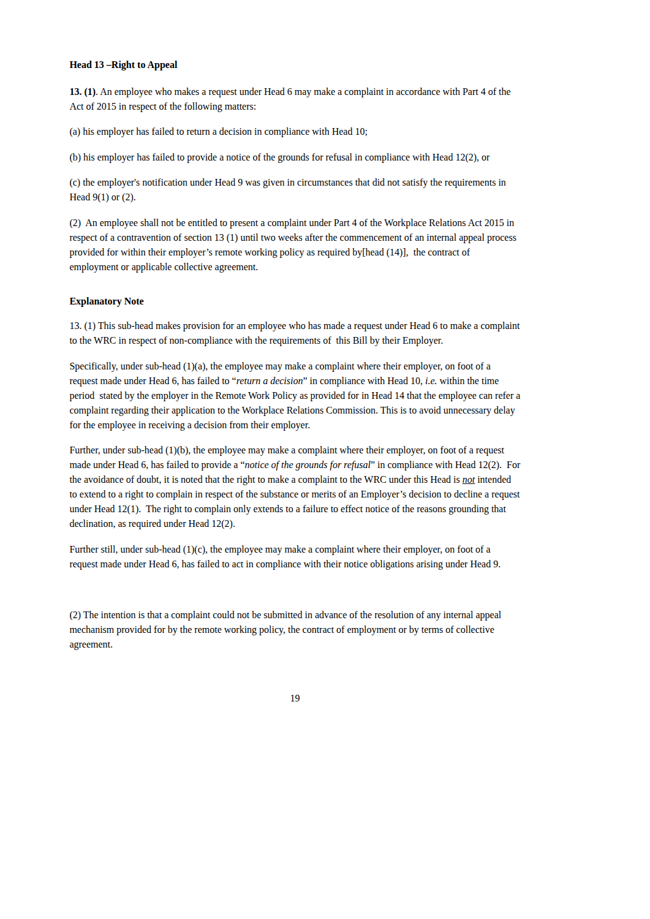Head 13 –Right to Appeal
13. (1). An employee who makes a request under Head 6 may make a complaint in accordance with Part 4 of the Act of 2015 in respect of the following matters:
(a) his employer has failed to return a decision in compliance with Head 10;
(b) his employer has failed to provide a notice of the grounds for refusal in compliance with Head 12(2), or
(c) the employer's notification under Head 9 was given in circumstances that did not satisfy the requirements in Head 9(1) or (2).
(2) An employee shall not be entitled to present a complaint under Part 4 of the Workplace Relations Act 2015 in respect of a contravention of section 13 (1) until two weeks after the commencement of an internal appeal process provided for within their employer’s remote working policy as required by[head (14)], the contract of employment or applicable collective agreement.
Explanatory Note
13. (1) This sub-head makes provision for an employee who has made a request under Head 6 to make a complaint to the WRC in respect of non-compliance with the requirements of this Bill by their Employer.
Specifically, under sub-head (1)(a), the employee may make a complaint where their employer, on foot of a request made under Head 6, has failed to “return a decision” in compliance with Head 10, i.e. within the time period stated by the employer in the Remote Work Policy as provided for in Head 14 that the employee can refer a complaint regarding their application to the Workplace Relations Commission. This is to avoid unnecessary delay for the employee in receiving a decision from their employer.
Further, under sub-head (1)(b), the employee may make a complaint where their employer, on foot of a request made under Head 6, has failed to provide a “notice of the grounds for refusal” in compliance with Head 12(2). For the avoidance of doubt, it is noted that the right to make a complaint to the WRC under this Head is not intended to extend to a right to complain in respect of the substance or merits of an Employer’s decision to decline a request under Head 12(1). The right to complain only extends to a failure to effect notice of the reasons grounding that declination, as required under Head 12(2).
Further still, under sub-head (1)(c), the employee may make a complaint where their employer, on foot of a request made under Head 6, has failed to act in compliance with their notice obligations arising under Head 9.
(2) The intention is that a complaint could not be submitted in advance of the resolution of any internal appeal mechanism provided for by the remote working policy, the contract of employment or by terms of collective agreement.
19